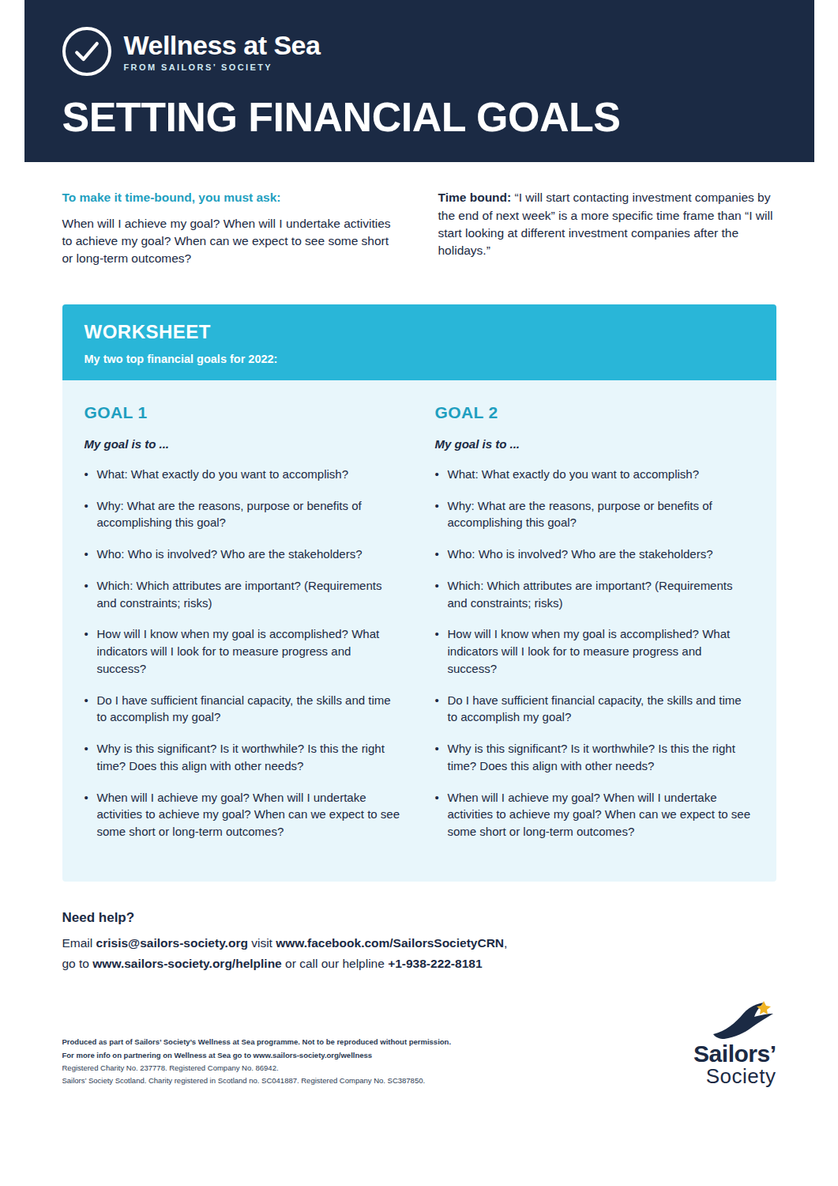Wellness at Sea FROM SAILORS’ SOCIETY
Setting Financial Goals
To make it time-bound, you must ask:
When will I achieve my goal? When will I undertake activities to achieve my goal? When can we expect to see some short or long-term outcomes?
Time bound: “I will start contacting investment companies by the end of next week” is a more specific time frame than “I will start looking at different investment companies after the holidays.”
Worksheet
My two top financial goals for 2022:
Goal 1
My goal is to ...
What: What exactly do you want to accomplish?
Why: What are the reasons, purpose or benefits of accomplishing this goal?
Who: Who is involved? Who are the stakeholders?
Which: Which attributes are important? (Requirements and constraints; risks)
How will I know when my goal is accomplished? What indicators will I look for to measure progress and success?
Do I have sufficient financial capacity, the skills and time to accomplish my goal?
Why is this significant? Is it worthwhile? Is this the right time? Does this align with other needs?
When will I achieve my goal? When will I undertake activities to achieve my goal? When can we expect to see some short or long-term outcomes?
Goal 2
My goal is to ...
What: What exactly do you want to accomplish?
Why: What are the reasons, purpose or benefits of accomplishing this goal?
Who: Who is involved? Who are the stakeholders?
Which: Which attributes are important? (Requirements and constraints; risks)
How will I know when my goal is accomplished? What indicators will I look for to measure progress and success?
Do I have sufficient financial capacity, the skills and time to accomplish my goal?
Why is this significant? Is it worthwhile? Is this the right time? Does this align with other needs?
When will I achieve my goal? When will I undertake activities to achieve my goal? When can we expect to see some short or long-term outcomes?
Need help?
Email crisis@sailors-society.org visit www.facebook.com/SailorsSocietyCRN,
go to www.sailors-society.org/helpline or call our helpline +1-938-222-8181
Produced as part of Sailors’ Society’s Wellness at Sea programme. Not to be reproduced without permission.
For more info on partnering on Wellness at Sea go to www.sailors-society.org/wellness
Registered Charity No. 237778. Registered Company No. 86942.
Sailors’ Society Scotland. Charity registered in Scotland no. SC041887. Registered Company No. SC387850.
Sailors’Society